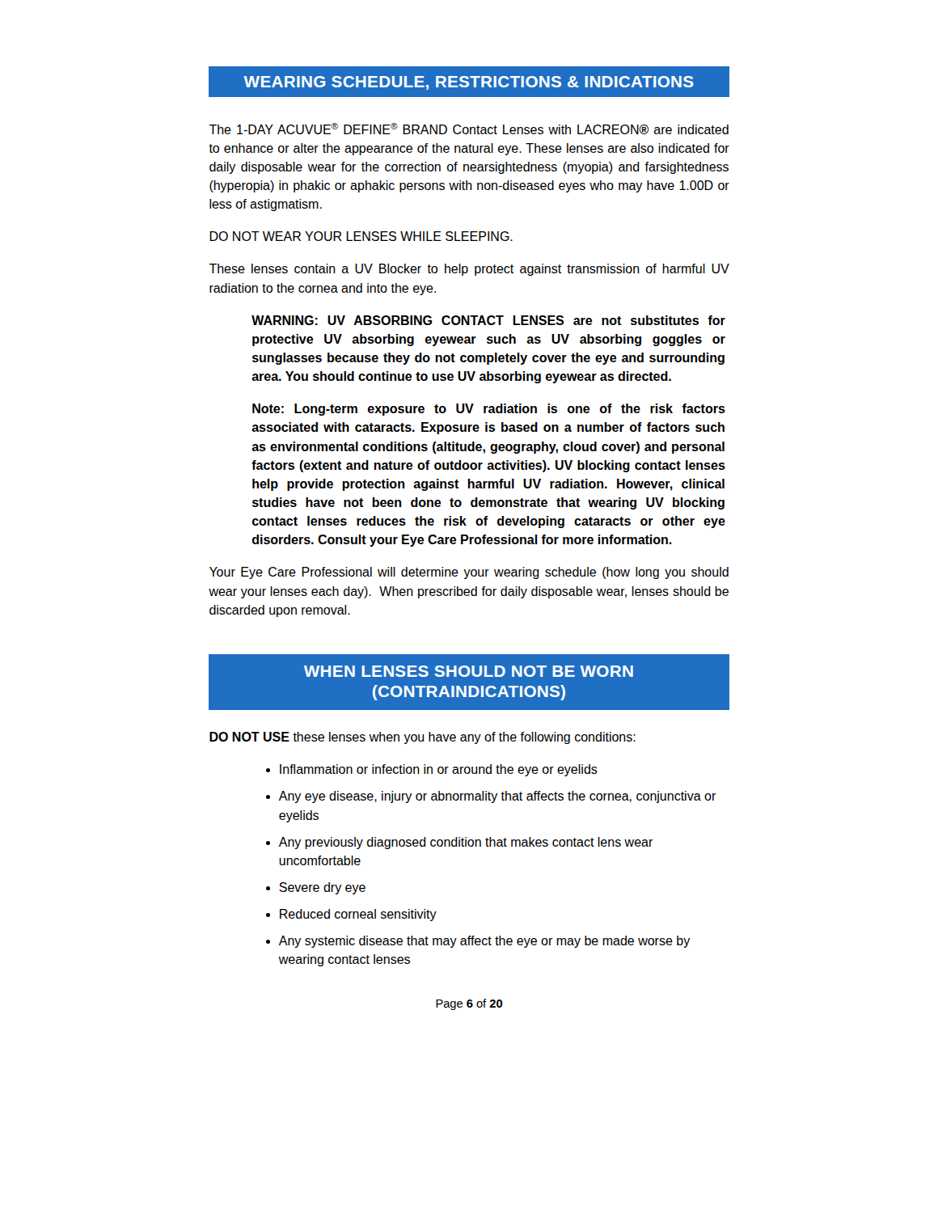WEARING SCHEDULE, RESTRICTIONS & INDICATIONS
The 1-DAY ACUVUE® DEFINE® BRAND Contact Lenses with LACREON® are indicated to enhance or alter the appearance of the natural eye. These lenses are also indicated for daily disposable wear for the correction of nearsightedness (myopia) and farsightedness (hyperopia) in phakic or aphakic persons with non-diseased eyes who may have 1.00D or less of astigmatism.
DO NOT WEAR YOUR LENSES WHILE SLEEPING.
These lenses contain a UV Blocker to help protect against transmission of harmful UV radiation to the cornea and into the eye.
WARNING: UV ABSORBING CONTACT LENSES are not substitutes for protective UV absorbing eyewear such as UV absorbing goggles or sunglasses because they do not completely cover the eye and surrounding area. You should continue to use UV absorbing eyewear as directed.
Note: Long-term exposure to UV radiation is one of the risk factors associated with cataracts. Exposure is based on a number of factors such as environmental conditions (altitude, geography, cloud cover) and personal factors (extent and nature of outdoor activities). UV blocking contact lenses help provide protection against harmful UV radiation. However, clinical studies have not been done to demonstrate that wearing UV blocking contact lenses reduces the risk of developing cataracts or other eye disorders. Consult your Eye Care Professional for more information.
Your Eye Care Professional will determine your wearing schedule (how long you should wear your lenses each day). When prescribed for daily disposable wear, lenses should be discarded upon removal.
WHEN LENSES SHOULD NOT BE WORN
(CONTRAINDICATIONS)
DO NOT USE these lenses when you have any of the following conditions:
Inflammation or infection in or around the eye or eyelids
Any eye disease, injury or abnormality that affects the cornea, conjunctiva or eyelids
Any previously diagnosed condition that makes contact lens wear uncomfortable
Severe dry eye
Reduced corneal sensitivity
Any systemic disease that may affect the eye or may be made worse by wearing contact lenses
Page 6 of 20